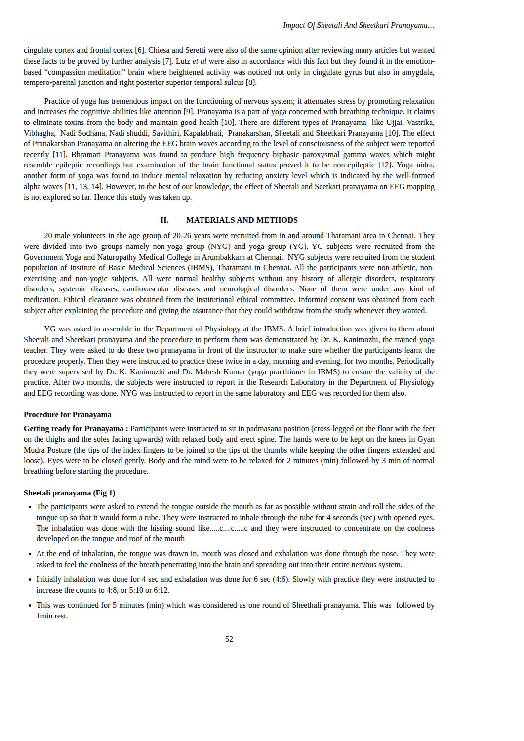Impact Of Sheetali And Sheetkari Pranayama…
cingulate cortex and frontal cortex [6]. Chiesa and Seretti were also of the same opinion after reviewing many articles but wanted these facts to be proved by further analysis [7]. Lutz et al were also in accordance with this fact but they found it in the emotion-based “compassion meditation” brain where heightened activity was noticed not only in cingulate gyrus but also in amygdala, tempero-pareital junction and right posterior superior temporal sulcus [8].
Practice of yoga has tremendous impact on the functioning of nervous system; it attenuates stress by promoting relaxation and increases the cognitive abilities like attention [9]. Pranayama is a part of yoga concerned with breathing technique. It claims to eliminate toxins from the body and maintain good health [10]. There are different types of Pranayama like Ujjai, Vastrika, Vibhagha, Nadi Sodhana, Nadi shuddi, Savithiri, Kapalabhati, Pranakarshan, Sheetali and Sheetkari Pranayama [10]. The effect of Pranakarshan Pranayama on altering the EEG brain waves according to the level of consciousness of the subject were reported recently [11]. Bhramari Pranayama was found to produce high frequency biphasic paroxysmal gamma waves which might resemble epileptic recordings but examination of the brain functional status proved it to be non-epileptic [12]. Yoga nidra, another form of yoga was found to induce mental relaxation by reducing anxiety level which is indicated by the well-formed alpha waves [11, 13, 14]. However, to the best of our knowledge, the effect of Sheetali and Seetkari pranayama on EEG mapping is not explored so far. Hence this study was taken up.
II. MATERIALS AND METHODS
20 male volunteers in the age group of 20-26 years were recruited from in and around Tharamani area in Chennai. They were divided into two groups namely non-yoga group (NYG) and yoga group (YG). YG subjects were recruited from the Government Yoga and Naturopathy Medical College in Arumbakkam at Chennai. NYG subjects were recruited from the student population of Institute of Basic Medical Sciences (IBMS), Tharamani in Chennai. All the participants were non-athletic, non-exercising and non-yogic subjects. All were normal healthy subjects without any history of allergic disorders, respiratory disorders, systemic diseases, cardiovascular diseases and neurological disorders. None of them were under any kind of medication. Ethical clearance was obtained from the institutional ethical committee. Informed consent was obtained from each subject after explaining the procedure and giving the assurance that they could withdraw from the study whenever they wanted.
YG was asked to assemble in the Department of Physiology at the IBMS. A brief introduction was given to them about Sheetali and Sheetkari pranayama and the procedure to perform them was demonstrated by Dr. K. Kanimozhi, the trained yoga teacher. They were asked to do these two pranayama in front of the instructor to make sure whether the participants learnt the procedure properly. Then they were instructed to practice these twice in a day, morning and evening, for two months. Periodically they were supervised by Dr. K. Kanimozhi and Dr. Mahesh Kumar (yoga practitioner in IBMS) to ensure the validity of the practice. After two months, the subjects were instructed to report in the Research Laboratory in the Department of Physiology and EEG recording was done. NYG was instructed to report in the same laboratory and EEG was recorded for them also.
Procedure for Pranayama
Getting ready for Pranayama : Participants were instructed to sit in padmasana position (cross-legged on the floor with the feet on the thighs and the soles facing upwards) with relaxed body and erect spine. The hands were to be kept on the knees in Gyan Mudra Posture (the tips of the index fingers to be joined to the tips of the thumbs while keeping the other fingers extended and loose). Eyes were to be closed gently. Body and the mind were to be relaxed for 2 minutes (min) followed by 3 min of normal breathing before starting the procedure.
Sheetali pranayama (Fig 1)
The participants were asked to extend the tongue outside the mouth as far as possible without strain and roll the sides of the tongue up so that it would form a tube. They were instructed to inhale through the tube for 4 seconds (sec) with opened eyes. The inhalation was done with the hissing sound like.....c....c.....c and they were instructed to concentrate on the coolness developed on the tongue and roof of the mouth
At the end of inhalation, the tongue was drawn in, mouth was closed and exhalation was done through the nose. They were asked to feel the coolness of the breath penetrating into the brain and spreading out into their entire nervous system.
Initially inhalation was done for 4 sec and exhalation was done for 6 sec (4:6). Slowly with practice they were instructed to increase the counts to 4:8, or 5:10 or 6:12.
This was continued for 5 minutes (min) which was considered as one round of Sheethali pranayama. This was followed by 1min rest.
52